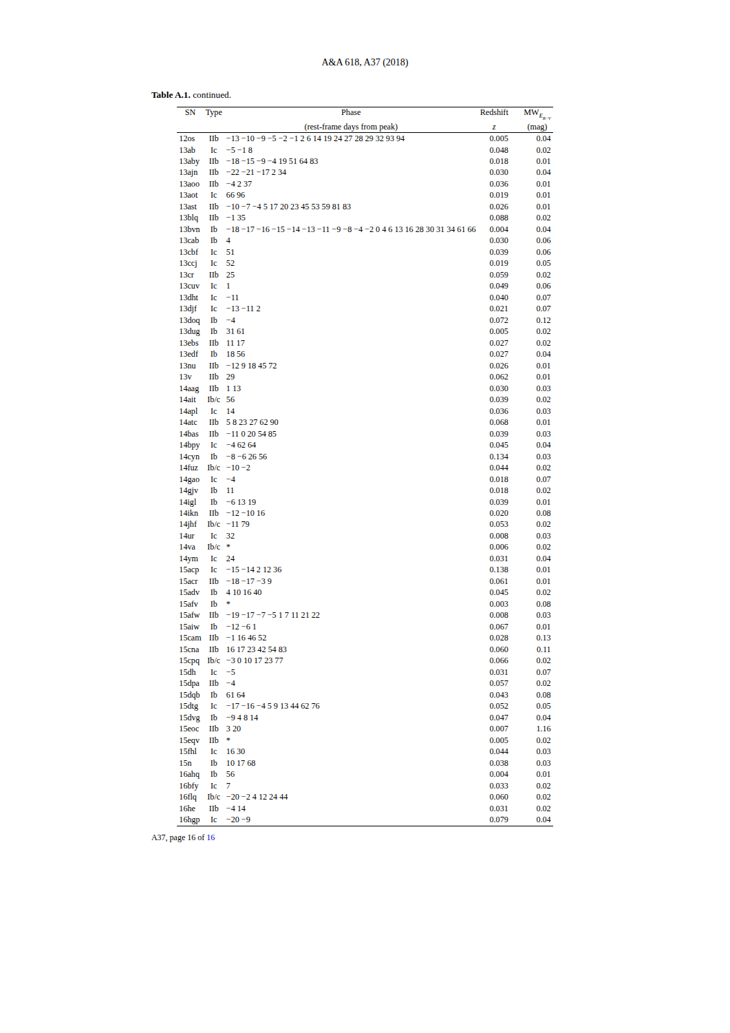A&A 618, A37 (2018)
Table A.1. continued.
| SN | Type | Phase | Redshift | MW E B−V |
| --- | --- | --- | --- | --- |
| | | (rest-frame days from peak) | z | (mag) |
| 12os | IIb | −13 −10 −9 −5 −2 −1 2 6 14 19 24 27 28 29 32 93 94 | 0.005 | 0.04 |
| 13ab | Ic | −5 −1 8 | 0.048 | 0.02 |
| 13aby | IIb | −18 −15 −9 −4 19 51 64 83 | 0.018 | 0.01 |
| 13ajn | IIb | −22 −21 −17 2 34 | 0.030 | 0.04 |
| 13aoo | IIb | −4 2 37 | 0.036 | 0.01 |
| 13aot | Ic | 66 96 | 0.019 | 0.01 |
| 13ast | IIb | −10 −7 −4 5 17 20 23 45 53 59 81 83 | 0.026 | 0.01 |
| 13blq | IIb | −1 35 | 0.088 | 0.02 |
| 13bvn | Ib | −18 −17 −16 −15 −14 −13 −11 −9 −8 −4 −2 0 4 6 13 16 28 30 31 34 61 66 | 0.004 | 0.04 |
| 13cab | Ib | 4 | 0.030 | 0.06 |
| 13cbf | Ic | 51 | 0.039 | 0.06 |
| 13ccj | Ic | 52 | 0.019 | 0.05 |
| 13cr | IIb | 25 | 0.059 | 0.02 |
| 13cuv | Ic | 1 | 0.049 | 0.06 |
| 13dht | Ic | −11 | 0.040 | 0.07 |
| 13djf | Ic | −13 −11 2 | 0.021 | 0.07 |
| 13doq | Ib | −4 | 0.072 | 0.12 |
| 13dug | Ib | 31 61 | 0.005 | 0.02 |
| 13ebs | IIb | 11 17 | 0.027 | 0.02 |
| 13edf | Ib | 18 56 | 0.027 | 0.04 |
| 13nu | IIb | −12 9 18 45 72 | 0.026 | 0.01 |
| 13v | IIb | 29 | 0.062 | 0.01 |
| 14aag | IIb | 1 13 | 0.030 | 0.03 |
| 14ait | Ib/c | 56 | 0.039 | 0.02 |
| 14apl | Ic | 14 | 0.036 | 0.03 |
| 14atc | IIb | 5 8 23 27 62 90 | 0.068 | 0.01 |
| 14bas | IIb | −11 0 20 54 85 | 0.039 | 0.03 |
| 14bpy | Ic | −4 62 64 | 0.045 | 0.04 |
| 14cyn | Ib | −8 −6 26 56 | 0.134 | 0.03 |
| 14fuz | Ib/c | −10 −2 | 0.044 | 0.02 |
| 14gao | Ic | −4 | 0.018 | 0.07 |
| 14gjv | Ib | 11 | 0.018 | 0.02 |
| 14igl | Ib | −6 13 19 | 0.039 | 0.01 |
| 14ikn | IIb | −12 −10 16 | 0.020 | 0.08 |
| 14jhf | Ib/c | −11 79 | 0.053 | 0.02 |
| 14ur | Ic | 32 | 0.008 | 0.03 |
| 14va | Ib/c | * | 0.006 | 0.02 |
| 14ym | Ic | 24 | 0.031 | 0.04 |
| 15acp | Ic | −15 −14 2 12 36 | 0.138 | 0.01 |
| 15acr | IIb | −18 −17 −3 9 | 0.061 | 0.01 |
| 15adv | Ib | 4 10 16 40 | 0.045 | 0.02 |
| 15afv | Ib | * | 0.003 | 0.08 |
| 15afw | IIb | −19 −17 −7 −5 1 7 11 21 22 | 0.008 | 0.03 |
| 15aiw | Ib | −12 −6 1 | 0.067 | 0.01 |
| 15cam | IIb | −1 16 46 52 | 0.028 | 0.13 |
| 15cna | IIb | 16 17 23 42 54 83 | 0.060 | 0.11 |
| 15cpq | Ib/c | −3 0 10 17 23 77 | 0.066 | 0.02 |
| 15dh | Ic | −5 | 0.031 | 0.07 |
| 15dpa | IIb | −4 | 0.057 | 0.02 |
| 15dqb | Ib | 61 64 | 0.043 | 0.08 |
| 15dtg | Ic | −17 −16 −4 5 9 13 44 62 76 | 0.052 | 0.05 |
| 15dvg | Ib | −9 4 8 14 | 0.047 | 0.04 |
| 15eoc | IIb | 3 20 | 0.007 | 1.16 |
| 15eqv | IIb | * | 0.005 | 0.02 |
| 15fhl | Ic | 16 30 | 0.044 | 0.03 |
| 15n | Ib | 10 17 68 | 0.038 | 0.03 |
| 16ahq | Ib | 56 | 0.004 | 0.01 |
| 16bfy | Ic | 7 | 0.033 | 0.02 |
| 16flq | Ib/c | −20 −2 4 12 24 44 | 0.060 | 0.02 |
| 16he | IIb | −4 14 | 0.031 | 0.02 |
| 16hgp | Ic | −20 −9 | 0.079 | 0.04 |
A37, page 16 of 16